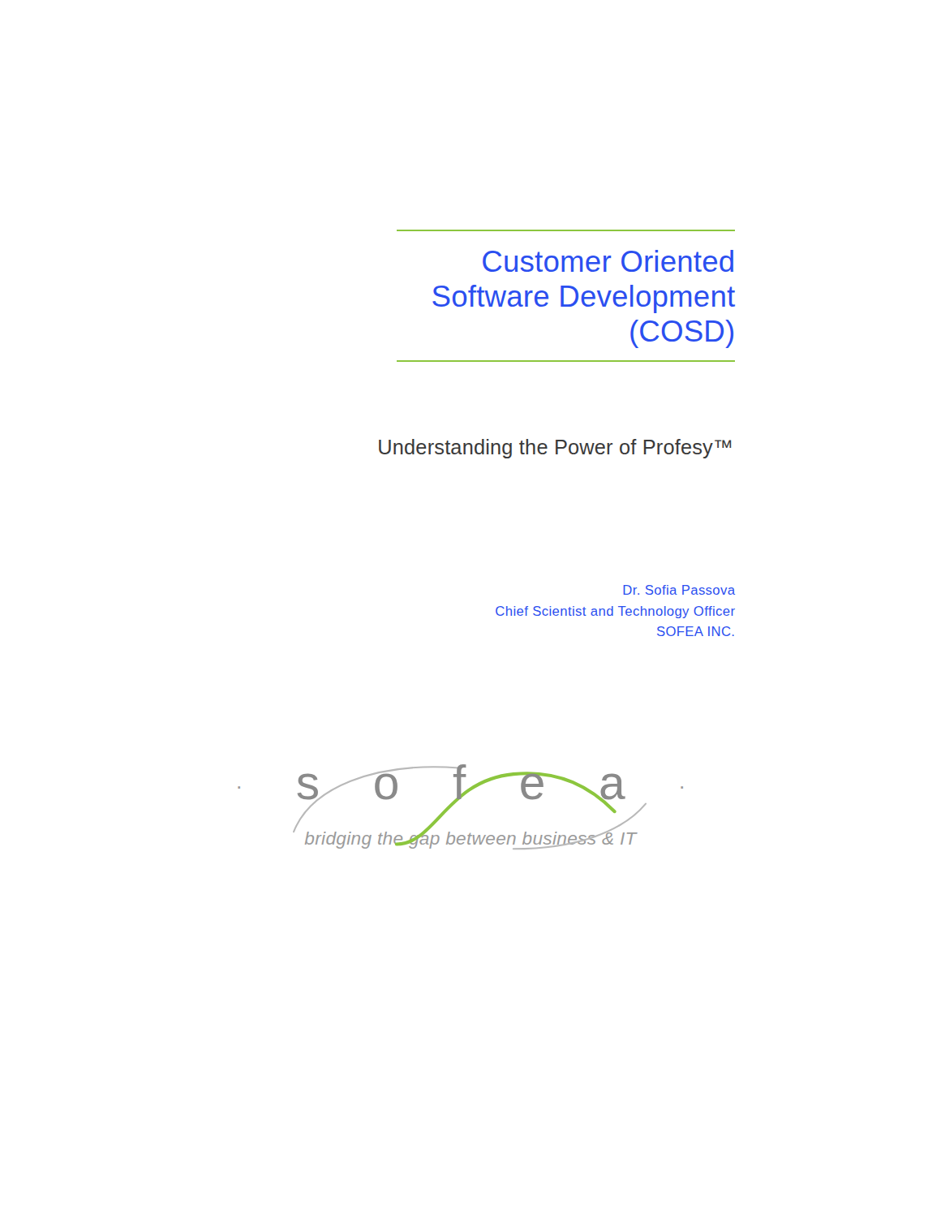Customer Oriented
Software Development
(COSD)
Understanding the Power of Profesy™
Dr. Sofia Passova
Chief Scientist and Technology Officer
SOFEA INC.
· s o f e a ·
bridging the gap between business & IT